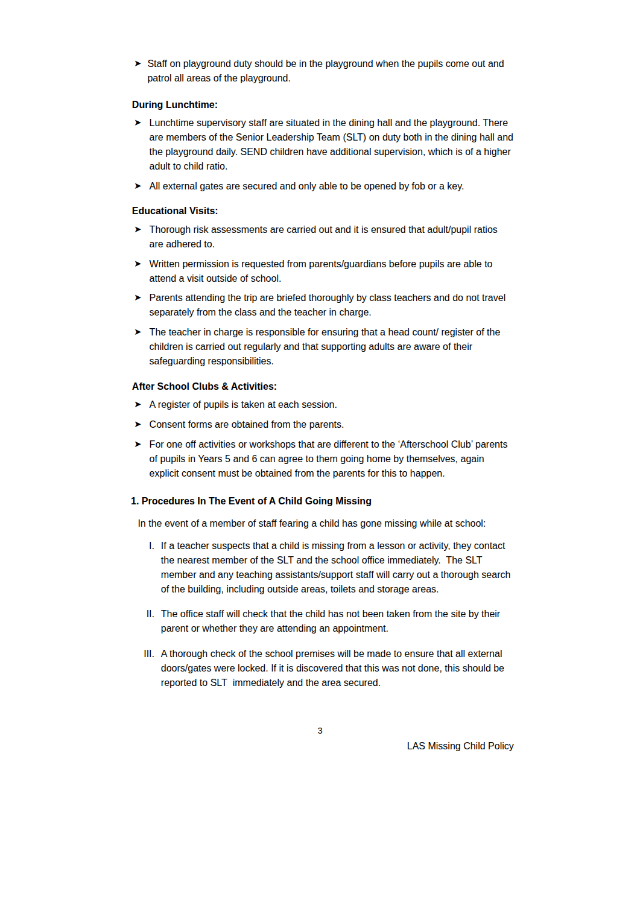Staff on playground duty should be in the playground when the pupils come out and patrol all areas of the playground.
During Lunchtime:
Lunchtime supervisory staff are situated in the dining hall and the playground. There are members of the Senior Leadership Team (SLT) on duty both in the dining hall and the playground daily. SEND children have additional supervision, which is of a higher adult to child ratio.
All external gates are secured and only able to be opened by fob or a key.
Educational Visits:
Thorough risk assessments are carried out and it is ensured that adult/pupil ratios are adhered to.
Written permission is requested from parents/guardians before pupils are able to attend a visit outside of school.
Parents attending the trip are briefed thoroughly by class teachers and do not travel separately from the class and the teacher in charge.
The teacher in charge is responsible for ensuring that a head count/ register of the children is carried out regularly and that supporting adults are aware of their safeguarding responsibilities.
After School Clubs & Activities:
A register of pupils is taken at each session.
Consent forms are obtained from the parents.
For one off activities or workshops that are different to the ‘Afterschool Club’ parents of pupils in Years 5 and 6 can agree to them going home by themselves, again explicit consent must be obtained from the parents for this to happen.
Procedures In The Event of A Child Going Missing
In the event of a member of staff fearing a child has gone missing while at school:
If a teacher suspects that a child is missing from a lesson or activity, they contact the nearest member of the SLT and the school office immediately. The SLT member and any teaching assistants/support staff will carry out a thorough search of the building, including outside areas, toilets and storage areas.
The office staff will check that the child has not been taken from the site by their parent or whether they are attending an appointment.
A thorough check of the school premises will be made to ensure that all external doors/gates were locked. If it is discovered that this was not done, this should be reported to SLT immediately and the area secured.
3
LAS Missing Child Policy